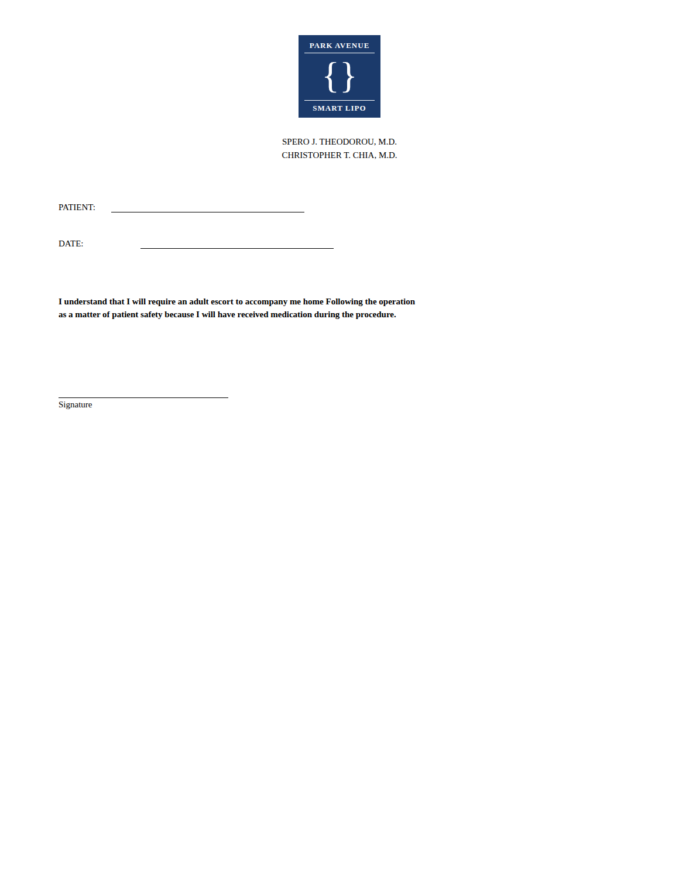PARK AVENUE
{}
SMART LIPO
SPERO J. THEODOROU, M.D.
CHRISTOPHER T. CHIA, M.D.
PATIENT:
DATE:
I understand that I will require an adult escort to accompany me home Following the operation as a matter of patient safety because I will have received medication during the procedure.
Signature